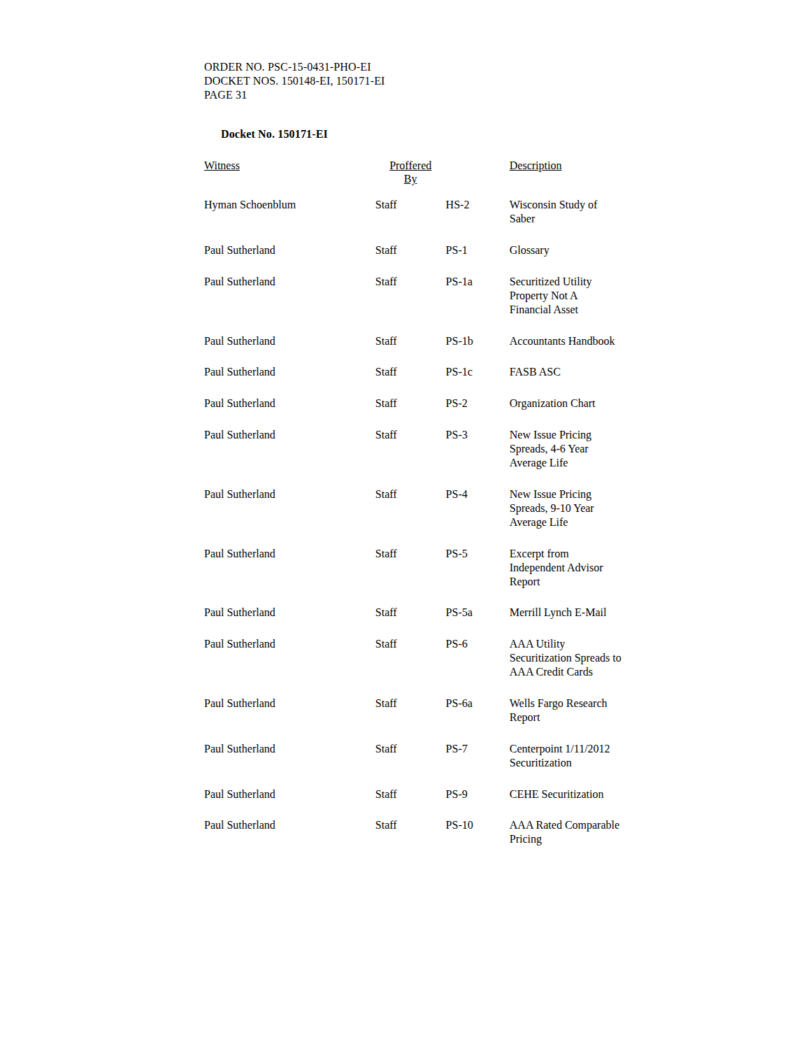ORDER NO. PSC-15-0431-PHO-EI
DOCKET NOS. 150148-EI, 150171-EI
PAGE 31
Docket No. 150171-EI
| Witness | Proffered By | | Description |
| --- | --- | --- | --- |
| Hyman Schoenblum | Staff | HS-2 | Wisconsin Study of Saber |
| Paul Sutherland | Staff | PS-1 | Glossary |
| Paul Sutherland | Staff | PS-1a | Securitized Utility Property Not A Financial Asset |
| Paul Sutherland | Staff | PS-1b | Accountants Handbook |
| Paul Sutherland | Staff | PS-1c | FASB ASC |
| Paul Sutherland | Staff | PS-2 | Organization Chart |
| Paul Sutherland | Staff | PS-3 | New Issue Pricing Spreads, 4-6 Year Average Life |
| Paul Sutherland | Staff | PS-4 | New Issue Pricing Spreads, 9-10 Year Average Life |
| Paul Sutherland | Staff | PS-5 | Excerpt from Independent Advisor Report |
| Paul Sutherland | Staff | PS-5a | Merrill Lynch E-Mail |
| Paul Sutherland | Staff | PS-6 | AAA Utility Securitization Spreads to AAA Credit Cards |
| Paul Sutherland | Staff | PS-6a | Wells Fargo Research Report |
| Paul Sutherland | Staff | PS-7 | Centerpoint 1/11/2012 Securitization |
| Paul Sutherland | Staff | PS-9 | CEHE Securitization |
| Paul Sutherland | Staff | PS-10 | AAA Rated Comparable Pricing |